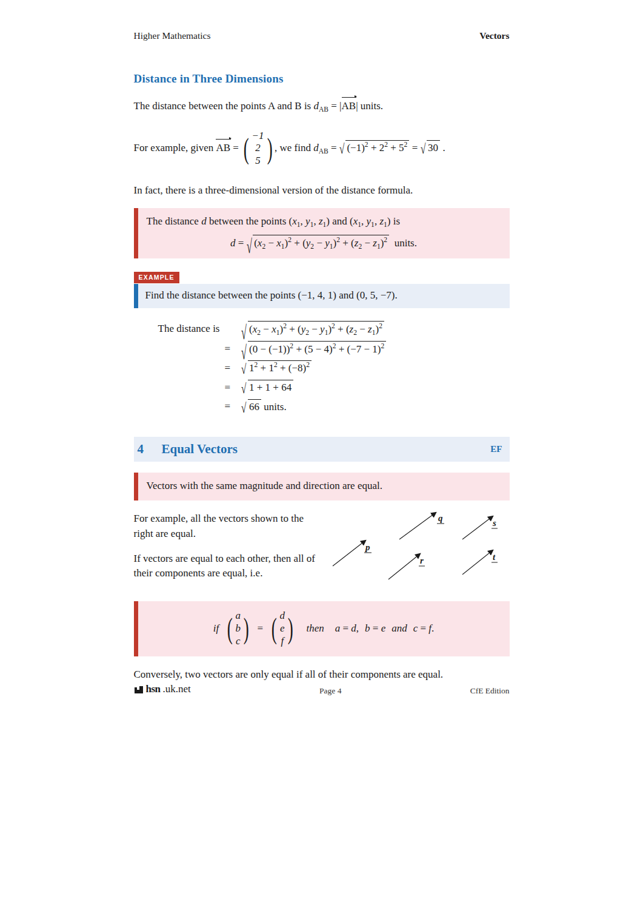Higher Mathematics
Vectors
Distance in Three Dimensions
The distance between the points A and B is dAB = |AB| units.
For example, given AB = (−125), we find dAB = (−1)2 + 22 + 52 = 30 .
In fact, there is a three-dimensional version of the distance formula.
The distance d between the points (x1, y1, z1) and (x1, y1, z1) is
d = (x2 − x1)2 + (y2 − y1)2 + (z2 − z1)2 units.
EXAMPLE
Find the distance between the points (−1, 4, 1) and (0, 5, −7).
| The distance is | | ( x 2 − x 1 ) 2 + ( y 2 − y 1 ) 2 + ( z 2 − z 1 ) 2 |
| | = | (0 − (−1)) 2 + (5 − 4) 2 + (−7 − 1) 2 |
| | = | 1 2 + 1 2 + (−8) 2 |
| | = | 1 + 1 + 64 |
| | = | 66 units. |
4
Equal Vectors
EF
Vectors with the same magnitude and direction are equal.
For example, all the vectors shown to the right are equal.
If vectors are equal to each other, then all of their components are equal, i.e.
q s p r t
if (abc) = (def) then a = d, b = e and c = f.
Conversely, two vectors are only equal if all of their components are equal.
hsn.uk.net
Page 4
CfE Edition